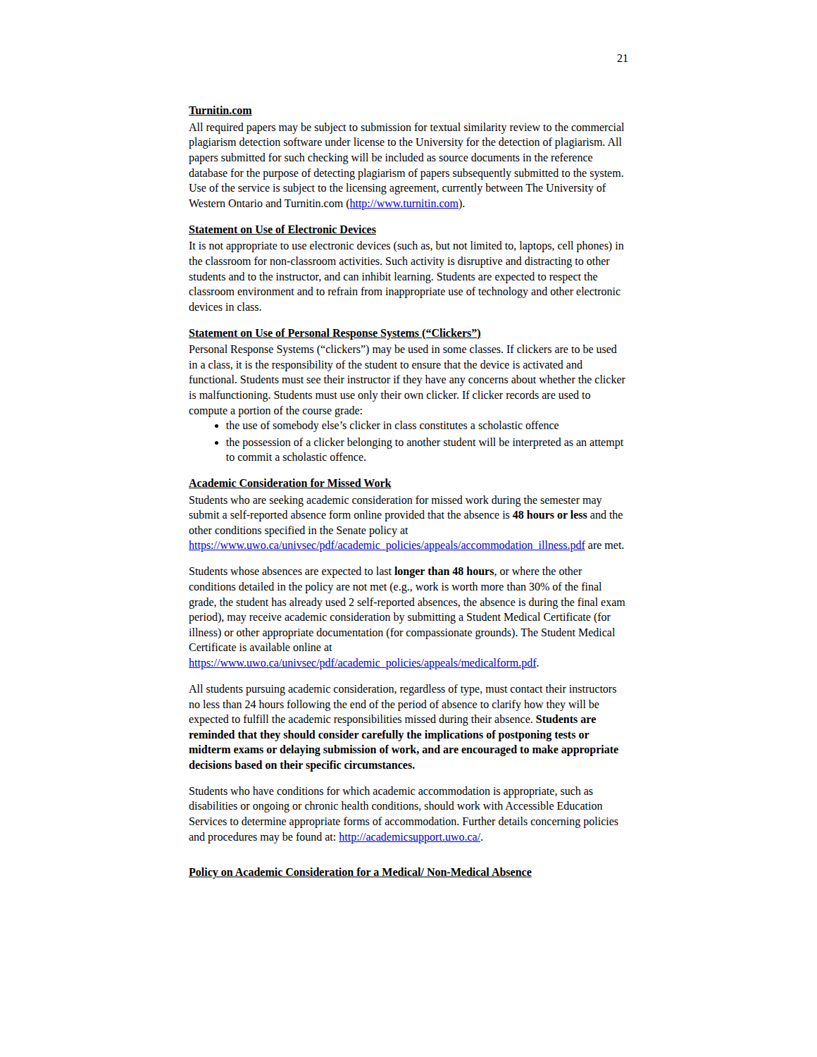21
Turnitin.com
All required papers may be subject to submission for textual similarity review to the commercial plagiarism detection software under license to the University for the detection of plagiarism. All papers submitted for such checking will be included as source documents in the reference database for the purpose of detecting plagiarism of papers subsequently submitted to the system. Use of the service is subject to the licensing agreement, currently between The University of Western Ontario and Turnitin.com (http://www.turnitin.com).
Statement on Use of Electronic Devices
It is not appropriate to use electronic devices (such as, but not limited to, laptops, cell phones) in the classroom for non-classroom activities. Such activity is disruptive and distracting to other students and to the instructor, and can inhibit learning. Students are expected to respect the classroom environment and to refrain from inappropriate use of technology and other electronic devices in class.
Statement on Use of Personal Response Systems (“Clickers”)
Personal Response Systems (“clickers”) may be used in some classes. If clickers are to be used in a class, it is the responsibility of the student to ensure that the device is activated and functional. Students must see their instructor if they have any concerns about whether the clicker is malfunctioning. Students must use only their own clicker. If clicker records are used to compute a portion of the course grade:
the use of somebody else’s clicker in class constitutes a scholastic offence
the possession of a clicker belonging to another student will be interpreted as an attempt to commit a scholastic offence.
Academic Consideration for Missed Work
Students who are seeking academic consideration for missed work during the semester may submit a self-reported absence form online provided that the absence is 48 hours or less and the other conditions specified in the Senate policy at https://www.uwo.ca/univsec/pdf/academic_policies/appeals/accommodation_illness.pdf are met.
Students whose absences are expected to last longer than 48 hours, or where the other conditions detailed in the policy are not met (e.g., work is worth more than 30% of the final grade, the student has already used 2 self-reported absences, the absence is during the final exam period), may receive academic consideration by submitting a Student Medical Certificate (for illness) or other appropriate documentation (for compassionate grounds). The Student Medical Certificate is available online at https://www.uwo.ca/univsec/pdf/academic_policies/appeals/medicalform.pdf.
All students pursuing academic consideration, regardless of type, must contact their instructors no less than 24 hours following the end of the period of absence to clarify how they will be expected to fulfill the academic responsibilities missed during their absence. Students are reminded that they should consider carefully the implications of postponing tests or midterm exams or delaying submission of work, and are encouraged to make appropriate decisions based on their specific circumstances.
Students who have conditions for which academic accommodation is appropriate, such as disabilities or ongoing or chronic health conditions, should work with Accessible Education Services to determine appropriate forms of accommodation. Further details concerning policies and procedures may be found at: http://academicsupport.uwo.ca/.
Policy on Academic Consideration for a Medical/ Non-Medical Absence